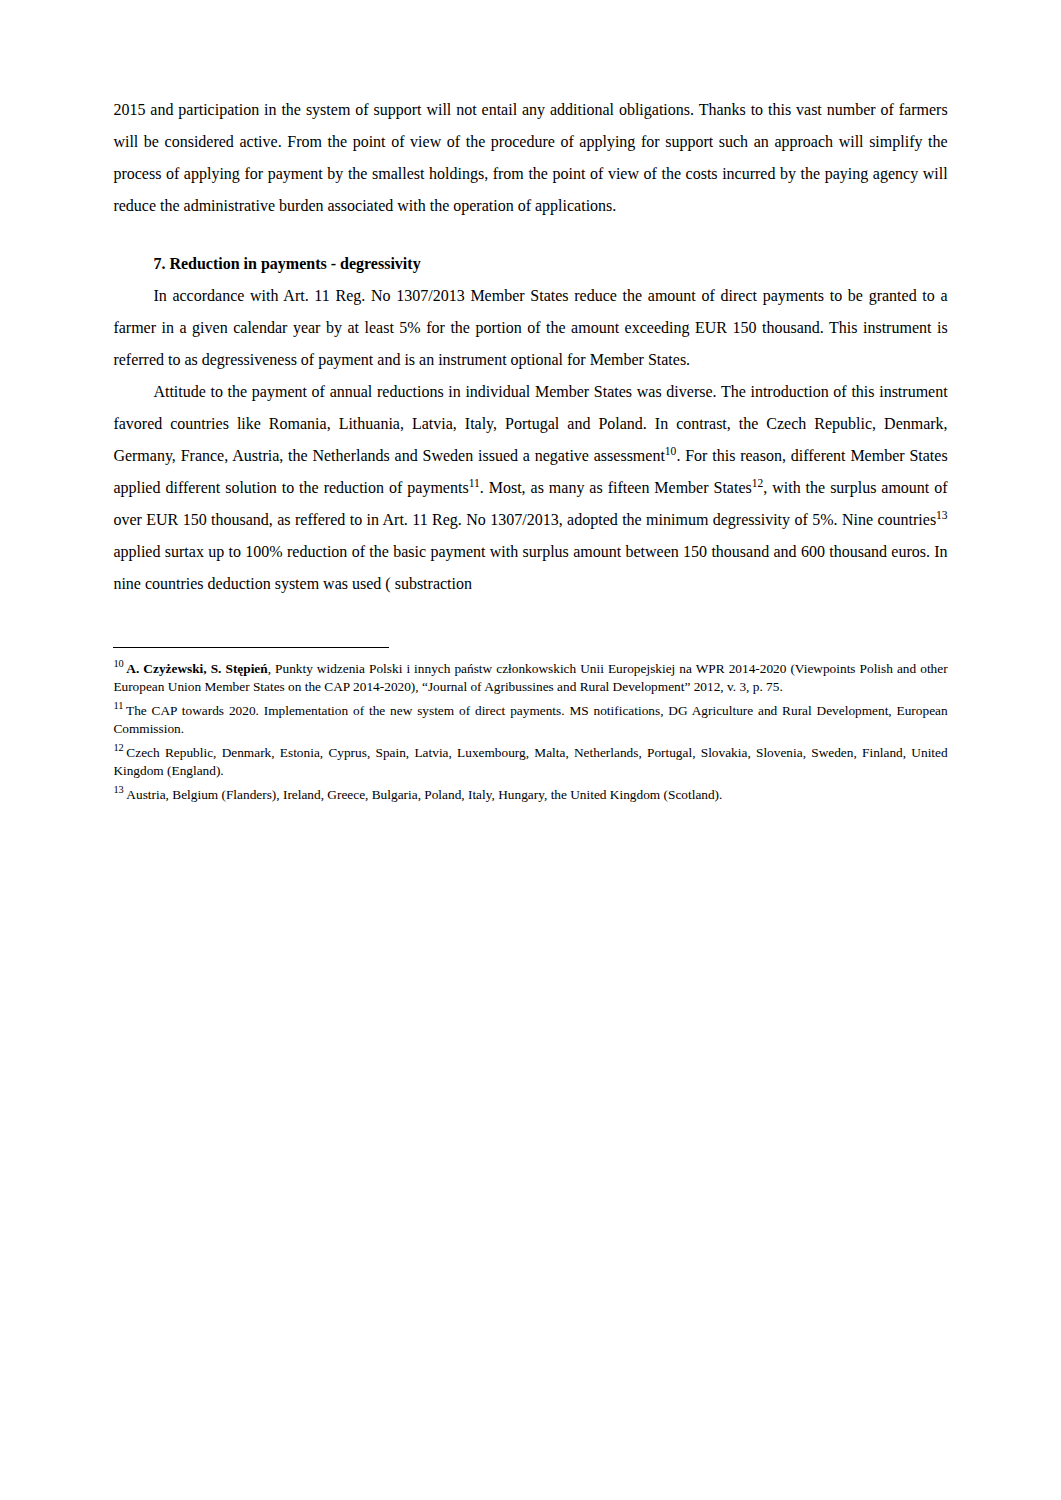2015 and participation in the system of support will not entail any additional obligations. Thanks to this vast number of farmers will be considered active. From the point of view of the procedure of applying for support such an approach will simplify the process of applying for payment by the smallest holdings, from the point of view of the costs incurred by the paying agency will reduce the administrative burden associated with the operation of applications.
7. Reduction in payments - degressivity
In accordance with Art. 11 Reg. No 1307/2013 Member States reduce the amount of direct payments to be granted to a farmer in a given calendar year by at least 5% for the portion of the amount exceeding EUR 150 thousand. This instrument is referred to as degressiveness of payment and is an instrument optional for Member States.
Attitude to the payment of annual reductions in individual Member States was diverse. The introduction of this instrument favored countries like Romania, Lithuania, Latvia, Italy, Portugal and Poland. In contrast, the Czech Republic, Denmark, Germany, France, Austria, the Netherlands and Sweden issued a negative assessment10. For this reason, different Member States applied different solution to the reduction of payments11. Most, as many as fifteen Member States12, with the surplus amount of over EUR 150 thousand, as reffered to in Art. 11 Reg. No 1307/2013, adopted the minimum degressivity of 5%. Nine countries13 applied surtax up to 100% reduction of the basic payment with surplus amount between 150 thousand and 600 thousand euros. In nine countries deduction system was used ( substraction
10 A. Czyżewski, S. Stępień, Punkty widzenia Polski i innych państw członkowskich Unii Europejskiej na WPR 2014-2020 (Viewpoints Polish and other European Union Member States on the CAP 2014-2020), “Journal of Agribussines and Rural Development” 2012, v. 3, p. 75.
11 The CAP towards 2020. Implementation of the new system of direct payments. MS notifications, DG Agriculture and Rural Development, European Commission.
12 Czech Republic, Denmark, Estonia, Cyprus, Spain, Latvia, Luxembourg, Malta, Netherlands, Portugal, Slovakia, Slovenia, Sweden, Finland, United Kingdom (England).
13 Austria, Belgium (Flanders), Ireland, Greece, Bulgaria, Poland, Italy, Hungary, the United Kingdom (Scotland).